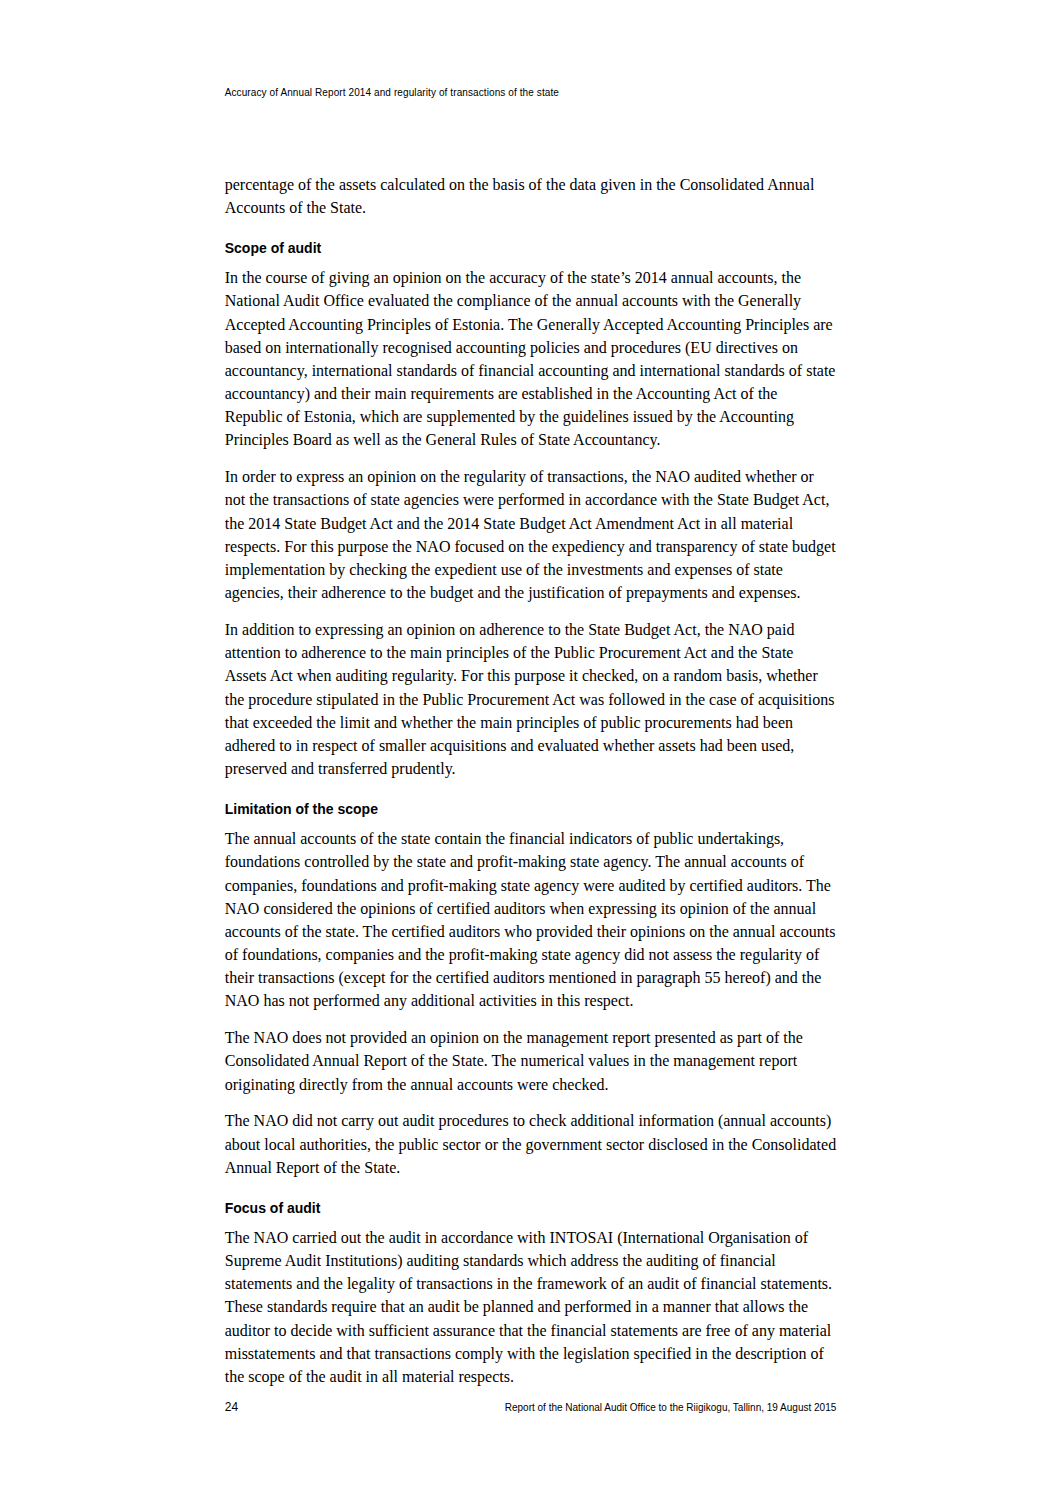Accuracy of Annual Report 2014 and regularity of transactions of the state
percentage of the assets calculated on the basis of the data given in the Consolidated Annual Accounts of the State.
Scope of audit
In the course of giving an opinion on the accuracy of the state’s 2014 annual accounts, the National Audit Office evaluated the compliance of the annual accounts with the Generally Accepted Accounting Principles of Estonia. The Generally Accepted Accounting Principles are based on internationally recognised accounting policies and procedures (EU directives on accountancy, international standards of financial accounting and international standards of state accountancy) and their main requirements are established in the Accounting Act of the Republic of Estonia, which are supplemented by the guidelines issued by the Accounting Principles Board as well as the General Rules of State Accountancy.
In order to express an opinion on the regularity of transactions, the NAO audited whether or not the transactions of state agencies were performed in accordance with the State Budget Act, the 2014 State Budget Act and the 2014 State Budget Act Amendment Act in all material respects. For this purpose the NAO focused on the expediency and transparency of state budget implementation by checking the expedient use of the investments and expenses of state agencies, their adherence to the budget and the justification of prepayments and expenses.
In addition to expressing an opinion on adherence to the State Budget Act, the NAO paid attention to adherence to the main principles of the Public Procurement Act and the State Assets Act when auditing regularity. For this purpose it checked, on a random basis, whether the procedure stipulated in the Public Procurement Act was followed in the case of acquisitions that exceeded the limit and whether the main principles of public procurements had been adhered to in respect of smaller acquisitions and evaluated whether assets had been used, preserved and transferred prudently.
Limitation of the scope
The annual accounts of the state contain the financial indicators of public undertakings, foundations controlled by the state and profit-making state agency. The annual accounts of companies, foundations and profit-making state agency were audited by certified auditors. The NAO considered the opinions of certified auditors when expressing its opinion of the annual accounts of the state. The certified auditors who provided their opinions on the annual accounts of foundations, companies and the profit-making state agency did not assess the regularity of their transactions (except for the certified auditors mentioned in paragraph 55 hereof) and the NAO has not performed any additional activities in this respect.
The NAO does not provided an opinion on the management report presented as part of the Consolidated Annual Report of the State. The numerical values in the management report originating directly from the annual accounts were checked.
The NAO did not carry out audit procedures to check additional information (annual accounts) about local authorities, the public sector or the government sector disclosed in the Consolidated Annual Report of the State.
Focus of audit
The NAO carried out the audit in accordance with INTOSAI (International Organisation of Supreme Audit Institutions) auditing standards which address the auditing of financial statements and the legality of transactions in the framework of an audit of financial statements. These standards require that an audit be planned and performed in a manner that allows the auditor to decide with sufficient assurance that the financial statements are free of any material misstatements and that transactions comply with the legislation specified in the description of the scope of the audit in all material respects.
24 Report of the National Audit Office to the Riigikogu, Tallinn, 19 August 2015